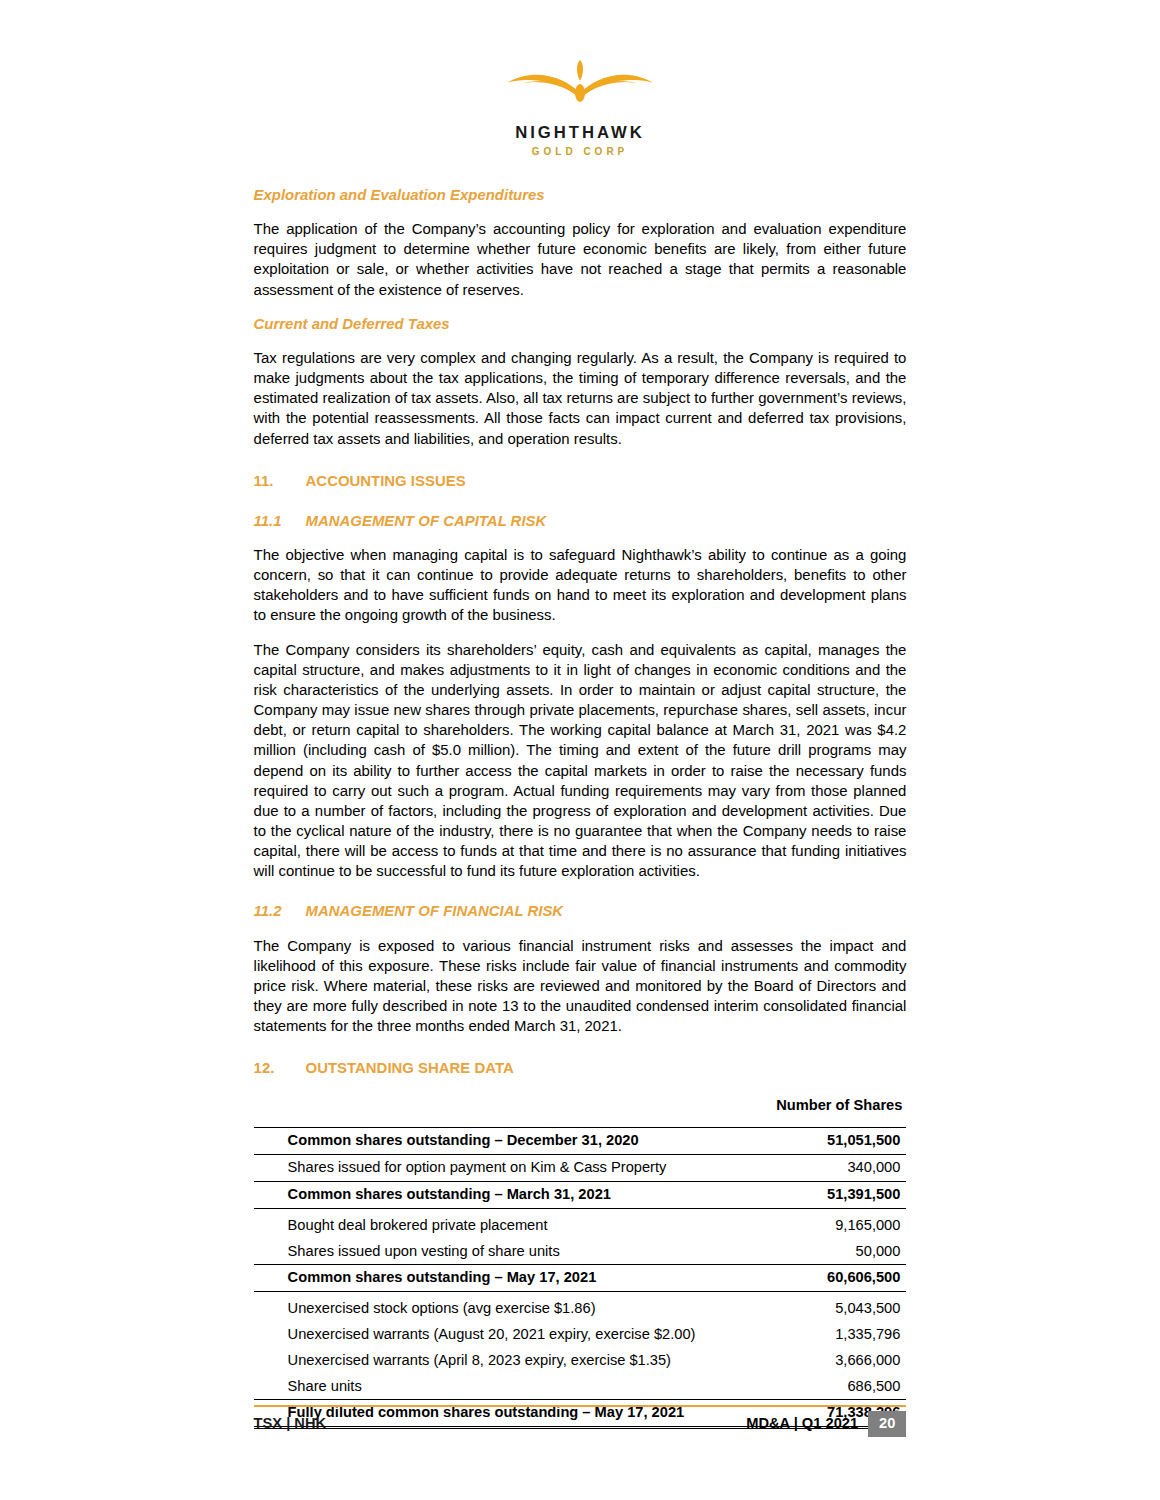NIGHTHAWK
GOLD CORP
Exploration and Evaluation Expenditures
The application of the Company’s accounting policy for exploration and evaluation expenditure requires judgment to determine whether future economic benefits are likely, from either future exploitation or sale, or whether activities have not reached a stage that permits a reasonable assessment of the existence of reserves.
Current and Deferred Taxes
Tax regulations are very complex and changing regularly. As a result, the Company is required to make judgments about the tax applications, the timing of temporary difference reversals, and the estimated realization of tax assets. Also, all tax returns are subject to further government’s reviews, with the potential reassessments. All those facts can impact current and deferred tax provisions, deferred tax assets and liabilities, and operation results.
11. ACCOUNTING ISSUES
11.1 MANAGEMENT OF CAPITAL RISK
The objective when managing capital is to safeguard Nighthawk’s ability to continue as a going concern, so that it can continue to provide adequate returns to shareholders, benefits to other stakeholders and to have sufficient funds on hand to meet its exploration and development plans to ensure the ongoing growth of the business.
The Company considers its shareholders’ equity, cash and equivalents as capital, manages the capital structure, and makes adjustments to it in light of changes in economic conditions and the risk characteristics of the underlying assets. In order to maintain or adjust capital structure, the Company may issue new shares through private placements, repurchase shares, sell assets, incur debt, or return capital to shareholders. The working capital balance at March 31, 2021 was $4.2 million (including cash of $5.0 million). The timing and extent of the future drill programs may depend on its ability to further access the capital markets in order to raise the necessary funds required to carry out such a program. Actual funding requirements may vary from those planned due to a number of factors, including the progress of exploration and development activities. Due to the cyclical nature of the industry, there is no guarantee that when the Company needs to raise capital, there will be access to funds at that time and there is no assurance that funding initiatives will continue to be successful to fund its future exploration activities.
11.2 MANAGEMENT OF FINANCIAL RISK
The Company is exposed to various financial instrument risks and assesses the impact and likelihood of this exposure. These risks include fair value of financial instruments and commodity price risk. Where material, these risks are reviewed and monitored by the Board of Directors and they are more fully described in note 13 to the unaudited condensed interim consolidated financial statements for the three months ended March 31, 2021.
12. OUTSTANDING SHARE DATA
| | Number of Shares |
| Common shares outstanding – December 31, 2020 | 51,051,500 |
| Shares issued for option payment on Kim & Cass Property | 340,000 |
| Common shares outstanding – March 31, 2021 | 51,391,500 |
| Bought deal brokered private placement | 9,165,000 |
| Shares issued upon vesting of share units | 50,000 |
| Common shares outstanding – May 17, 2021 | 60,606,500 |
| Unexercised stock options (avg exercise $1.86) | 5,043,500 |
| Unexercised warrants (August 20, 2021 expiry, exercise $2.00) | 1,335,796 |
| Unexercised warrants (April 8, 2023 expiry, exercise $1.35) | 3,666,000 |
| Share units | 686,500 |
| Fully diluted common shares outstanding – May 17, 2021 | 71,338,296 |
TSX | NHK
MD&A | Q1 2021 20